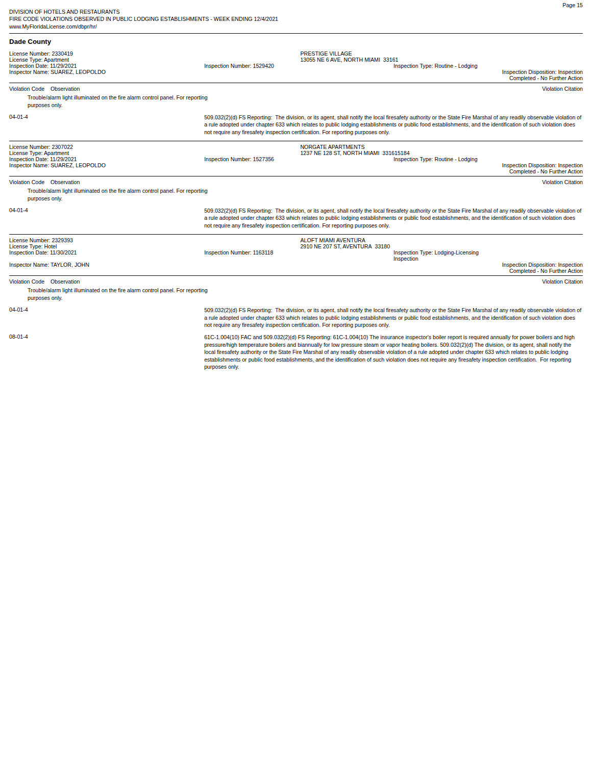Page 15
DIVISION OF HOTELS AND RESTAURANTS
FIRE CODE VIOLATIONS OBSERVED IN PUBLIC LODGING ESTABLISHMENTS - WEEK ENDING 12/4/2021
www.MyFloridaLicense.com/dbpr/hr/
Dade County
| License Number: 2330419 | PRESTIGE VILLAGE |
| License Type: Apartment | 13055 NE 6 AVE, NORTH MIAMI 33161 |
| Inspection Date: 11/29/2021 | Inspection Number: 1529420 | Inspection Type: Routine - Lodging | |
| Inspector Name: SUAREZ, LEOPOLDO | | Inspection Disposition: Inspection Completed - No Further Action |
| Violation Code Observation | | Violation Citation |
Trouble/alarm light illuminated on the fire alarm control panel. For reporting
purposes only.
04-01-4
509.032(2)(d) FS Reporting: The division, or its agent, shall notify the local firesafety authority or the State Fire Marshal of any readily observable violation of a rule adopted under chapter 633 which relates to public lodging establishments or public food establishments, and the identification of such violation does not require any firesafety inspection certification. For reporting purposes only.
| License Number: 2307022 | NORGATE APARTMENTS |
| License Type: Apartment | 1237 NE 128 ST, NORTH MIAMI 331615184 |
| Inspection Date: 11/29/2021 | Inspection Number: 1527356 | Inspection Type: Routine - Lodging |
| Inspector Name: SUAREZ, LEOPOLDO | | Inspection Disposition: Inspection Completed - No Further Action |
| Violation Code Observation | | Violation Citation |
Trouble/alarm light illuminated on the fire alarm control panel. For reporting
purposes only.
04-01-4
509.032(2)(d) FS Reporting: The division, or its agent, shall notify the local firesafety authority or the State Fire Marshal of any readily observable violation of a rule adopted under chapter 633 which relates to public lodging establishments or public food establishments, and the identification of such violation does not require any firesafety inspection certification. For reporting purposes only.
| License Number: 2329393 | ALOFT MIAMI AVENTURA |
| License Type: Hotel | 2910 NE 207 ST, AVENTURA 33180 |
| Inspection Date: 11/30/2021 | Inspection Number: 1163118 | Inspection Type: Lodging-Licensing Inspection |
| Inspector Name: TAYLOR, JOHN | | Inspection Disposition: Inspection Completed - No Further Action |
| Violation Code Observation | | Violation Citation |
Trouble/alarm light illuminated on the fire alarm control panel. For reporting
purposes only.
04-01-4
509.032(2)(d) FS Reporting: The division, or its agent, shall notify the local firesafety authority or the State Fire Marshal of any readily observable violation of a rule adopted under chapter 633 which relates to public lodging establishments or public food establishments, and the identification of such violation does not require any firesafety inspection certification. For reporting purposes only.
08-01-4
61C-1.004(10) FAC and 509.032(2)(d) FS Reporting: 61C-1.004(10) The insurance inspector's boiler report is required annually for power boilers and high pressure/high temperature boilers and biannually for low pressure steam or vapor heating boilers. 509.032(2)(d) The division, or its agent, shall notify the local firesafety authority or the State Fire Marshal of any readily observable violation of a rule adopted under chapter 633 which relates to public lodging establishments or public food establishments, and the identification of such violation does not require any firesafety inspection certification. For reporting purposes only.